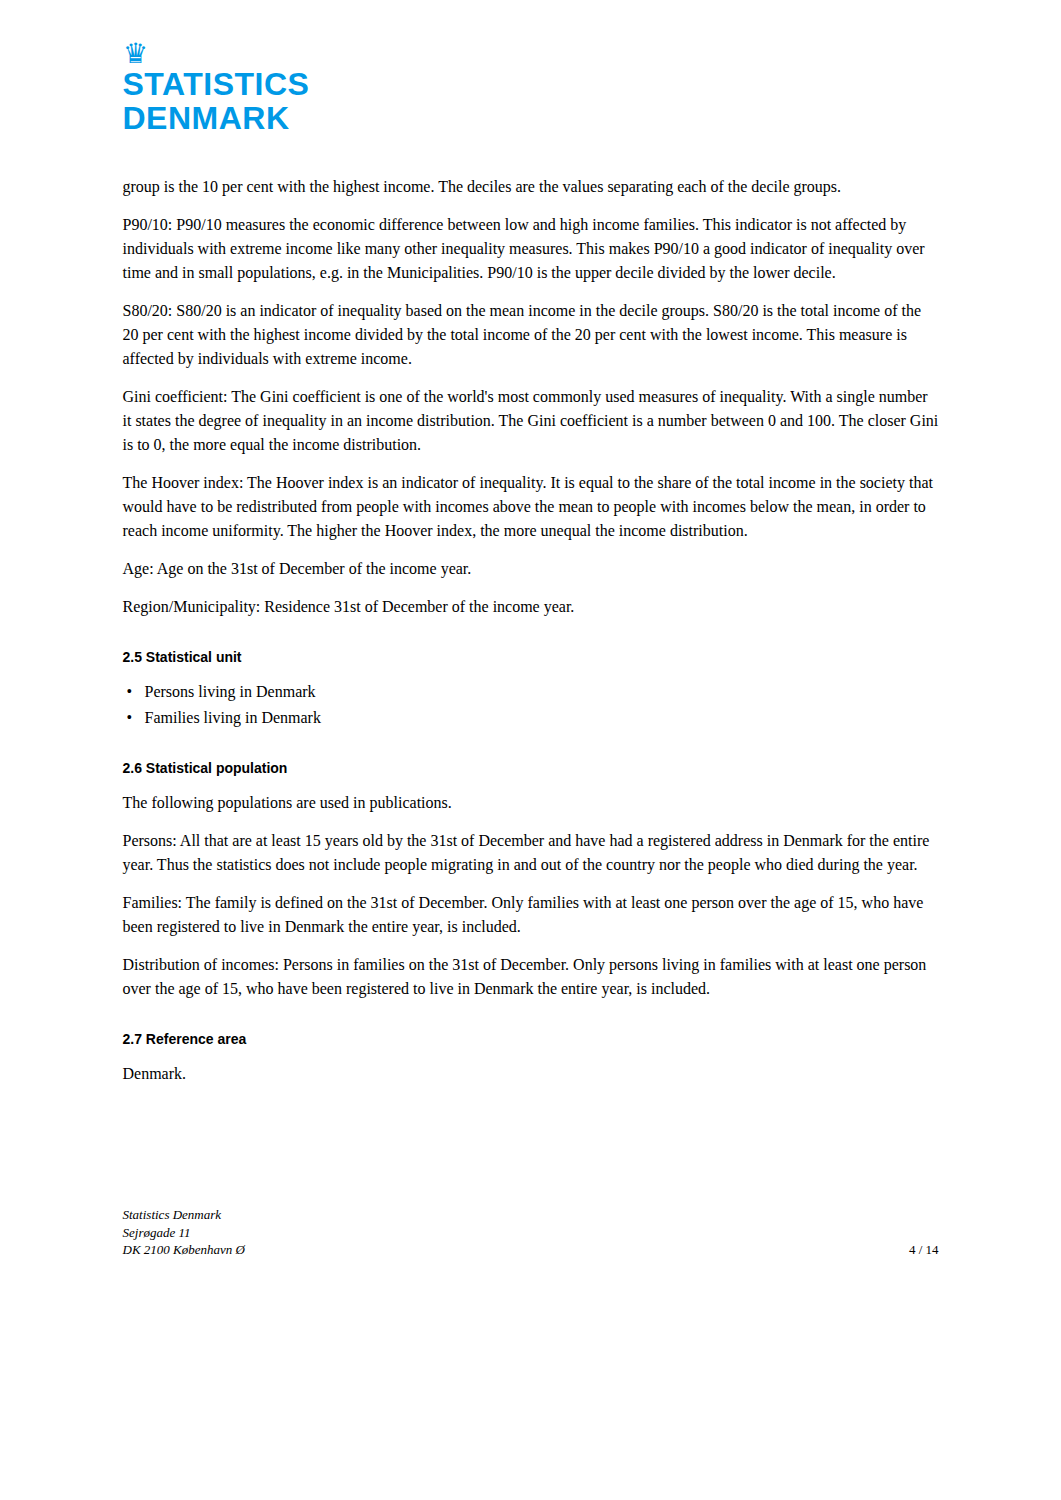♛
STATISTICS
DENMARK
group is the 10 per cent with the highest income. The deciles are the values separating each of the decile groups.
P90/10: P90/10 measures the economic difference between low and high income families. This indicator is not affected by individuals with extreme income like many other inequality measures. This makes P90/10 a good indicator of inequality over time and in small populations, e.g. in the Municipalities. P90/10 is the upper decile divided by the lower decile.
S80/20: S80/20 is an indicator of inequality based on the mean income in the decile groups. S80/20 is the total income of the 20 per cent with the highest income divided by the total income of the 20 per cent with the lowest income. This measure is affected by individuals with extreme income.
Gini coefficient: The Gini coefficient is one of the world's most commonly used measures of inequality. With a single number it states the degree of inequality in an income distribution. The Gini coefficient is a number between 0 and 100. The closer Gini is to 0, the more equal the income distribution.
The Hoover index: The Hoover index is an indicator of inequality. It is equal to the share of the total income in the society that would have to be redistributed from people with incomes above the mean to people with incomes below the mean, in order to reach income uniformity. The higher the Hoover index, the more unequal the income distribution.
Age: Age on the 31st of December of the income year.
Region/Municipality: Residence 31st of December of the income year.
2.5 Statistical unit
Persons living in Denmark
Families living in Denmark
2.6 Statistical population
The following populations are used in publications.
Persons: All that are at least 15 years old by the 31st of December and have had a registered address in Denmark for the entire year. Thus the statistics does not include people migrating in and out of the country nor the people who died during the year.
Families: The family is defined on the 31st of December. Only families with at least one person over the age of 15, who have been registered to live in Denmark the entire year, is included.
Distribution of incomes: Persons in families on the 31st of December. Only persons living in families with at least one person over the age of 15, who have been registered to live in Denmark the entire year, is included.
2.7 Reference area
Denmark.
Statistics Denmark
Sejrøgade 11
DK 2100 København Ø 4 / 14